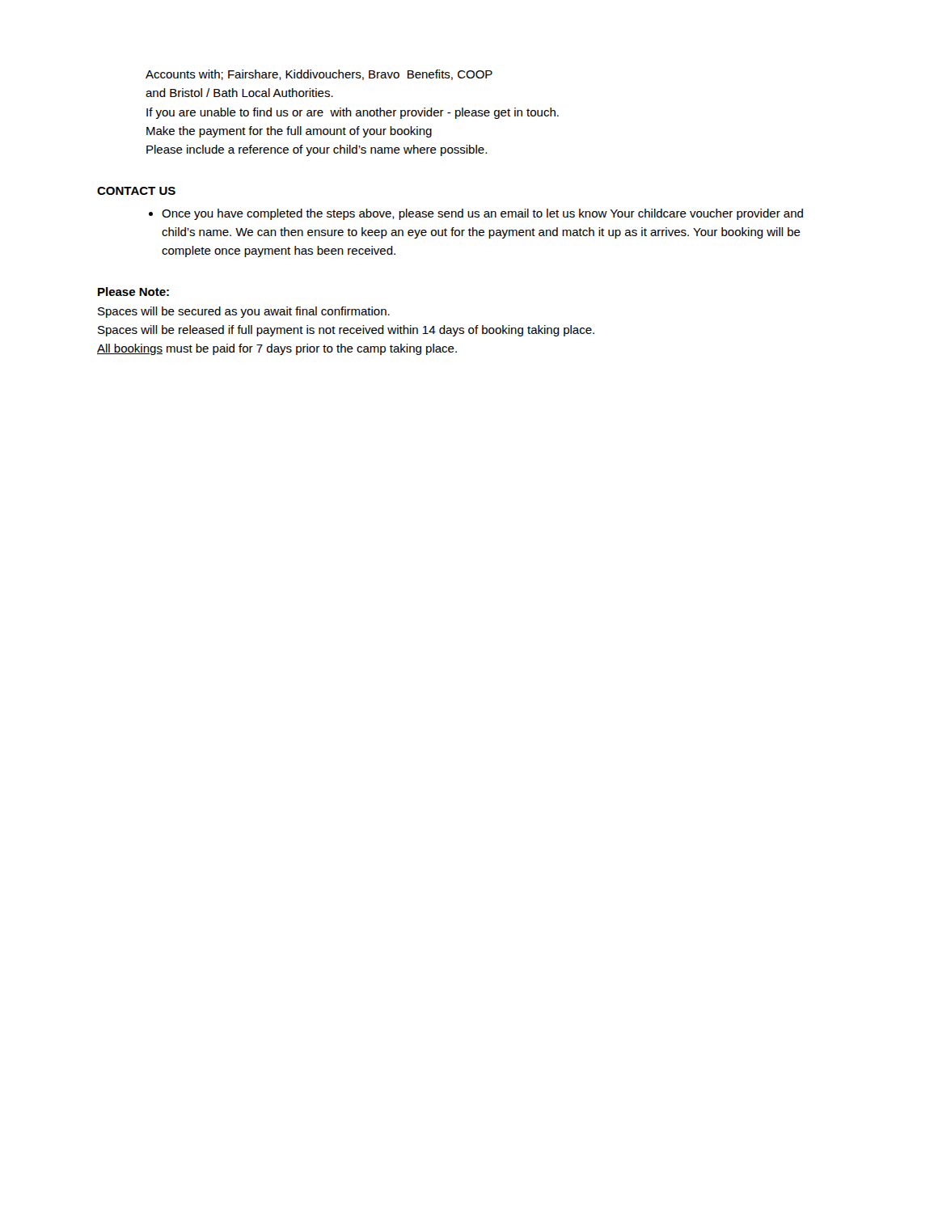Accounts with; Fairshare, Kiddivouchers, Bravo Benefits, COOP
and Bristol / Bath Local Authorities.
If you are unable to find us or are with another provider - please get in touch.
Make the payment for the full amount of your booking
Please include a reference of your child’s name where possible.
CONTACT US
Once you have completed the steps above, please send us an email to let us know Your childcare voucher provider and child’s name. We can then ensure to keep an eye out for the payment and match it up as it arrives. Your booking will be complete once payment has been received.
Please Note:
Spaces will be secured as you await final confirmation.
Spaces will be released if full payment is not received within 14 days of booking taking place.
All bookings must be paid for 7 days prior to the camp taking place.